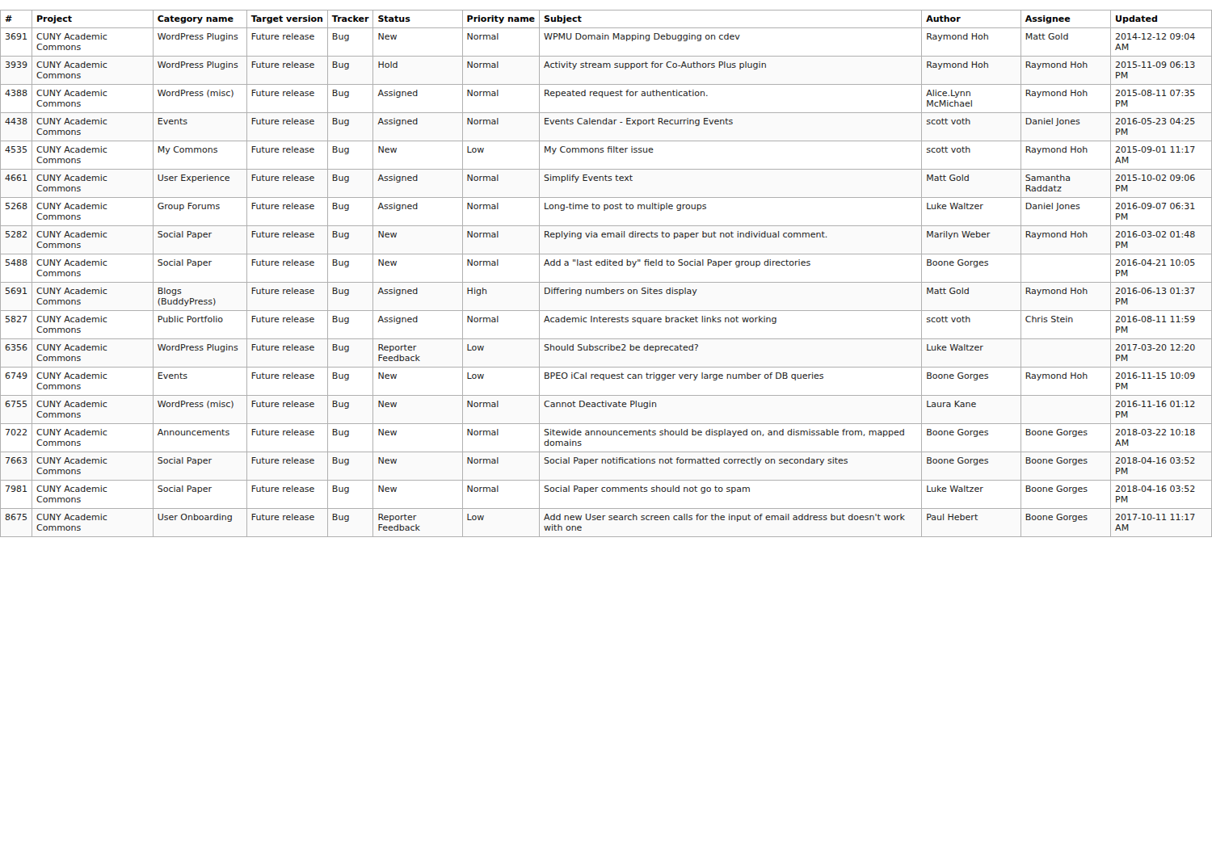Redmine issue listing
| # | Project | Category name | Target version | Tracker | Status | Priority name | Subject | Author | Assignee | Updated |
| --- | --- | --- | --- | --- | --- | --- | --- | --- | --- | --- |
| 3691 | CUNY Academic Commons | WordPress Plugins | Future release | Bug | New | Normal | WPMU Domain Mapping Debugging on cdev | Raymond Hoh | Matt Gold | 2014-12-12 09:04 AM |
| 3939 | CUNY Academic Commons | WordPress Plugins | Future release | Bug | Hold | Normal | Activity stream support for Co-Authors Plus plugin | Raymond Hoh | Raymond Hoh | 2015-11-09 06:13 PM |
| 4388 | CUNY Academic Commons | WordPress (misc) | Future release | Bug | Assigned | Normal | Repeated request for authentication. | Alice.Lynn McMichael | Raymond Hoh | 2015-08-11 07:35 PM |
| 4438 | CUNY Academic Commons | Events | Future release | Bug | Assigned | Normal | Events Calendar - Export Recurring Events | scott voth | Daniel Jones | 2016-05-23 04:25 PM |
| 4535 | CUNY Academic Commons | My Commons | Future release | Bug | New | Low | My Commons filter issue | scott voth | Raymond Hoh | 2015-09-01 11:17 AM |
| 4661 | CUNY Academic Commons | User Experience | Future release | Bug | Assigned | Normal | Simplify Events text | Matt Gold | Samantha Raddatz | 2015-10-02 09:06 PM |
| 5268 | CUNY Academic Commons | Group Forums | Future release | Bug | Assigned | Normal | Long-time to post to multiple groups | Luke Waltzer | Daniel Jones | 2016-09-07 06:31 PM |
| 5282 | CUNY Academic Commons | Social Paper | Future release | Bug | New | Normal | Replying via email directs to paper but not individual comment. | Marilyn Weber | Raymond Hoh | 2016-03-02 01:48 PM |
| 5488 | CUNY Academic Commons | Social Paper | Future release | Bug | New | Normal | Add a "last edited by" field to Social Paper group directories | Boone Gorges | | 2016-04-21 10:05 PM |
| 5691 | CUNY Academic Commons | Blogs (BuddyPress) | Future release | Bug | Assigned | High | Differing numbers on Sites display | Matt Gold | Raymond Hoh | 2016-06-13 01:37 PM |
| 5827 | CUNY Academic Commons | Public Portfolio | Future release | Bug | Assigned | Normal | Academic Interests square bracket links not working | scott voth | Chris Stein | 2016-08-11 11:59 PM |
| 6356 | CUNY Academic Commons | WordPress Plugins | Future release | Bug | Reporter Feedback | Low | Should Subscribe2 be deprecated? | Luke Waltzer | | 2017-03-20 12:20 PM |
| 6749 | CUNY Academic Commons | Events | Future release | Bug | New | Low | BPEO iCal request can trigger very large number of DB queries | Boone Gorges | Raymond Hoh | 2016-11-15 10:09 PM |
| 6755 | CUNY Academic Commons | WordPress (misc) | Future release | Bug | New | Normal | Cannot Deactivate Plugin | Laura Kane | | 2016-11-16 01:12 PM |
| 7022 | CUNY Academic Commons | Announcements | Future release | Bug | New | Normal | Sitewide announcements should be displayed on, and dismissable from, mapped domains | Boone Gorges | Boone Gorges | 2018-03-22 10:18 AM |
| 7663 | CUNY Academic Commons | Social Paper | Future release | Bug | New | Normal | Social Paper notifications not formatted correctly on secondary sites | Boone Gorges | Boone Gorges | 2018-04-16 03:52 PM |
| 7981 | CUNY Academic Commons | Social Paper | Future release | Bug | New | Normal | Social Paper comments should not go to spam | Luke Waltzer | Boone Gorges | 2018-04-16 03:52 PM |
| 8675 | CUNY Academic Commons | User Onboarding | Future release | Bug | Reporter Feedback | Low | Add new User search screen calls for the input of email address but doesn't work with one | Paul Hebert | Boone Gorges | 2017-10-11 11:17 AM |